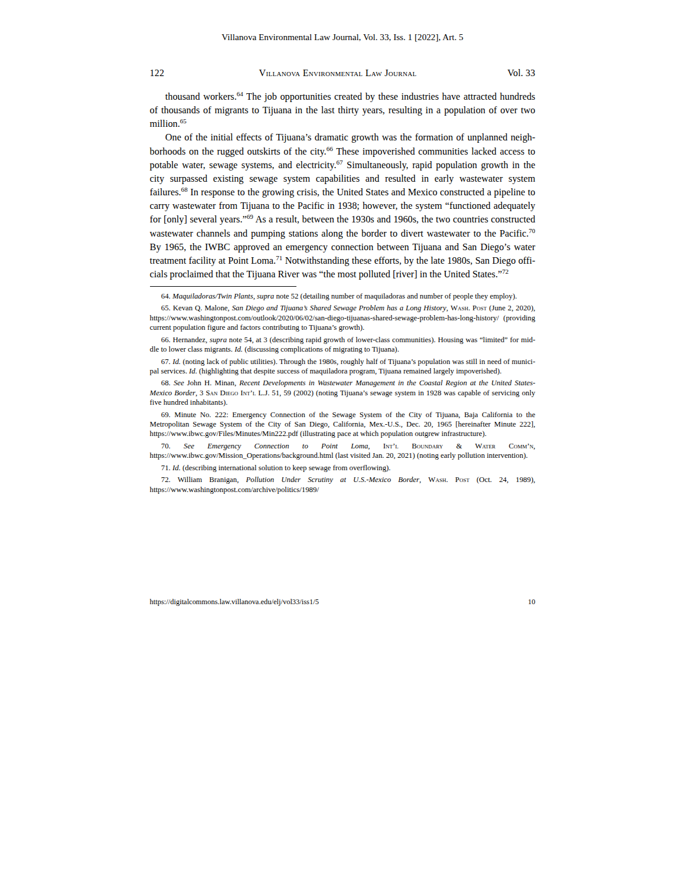Villanova Environmental Law Journal, Vol. 33, Iss. 1 [2022], Art. 5
122 Villanova Environmental Law Journal Vol. 33
thousand workers.64 The job opportunities created by these industries have attracted hundreds of thousands of migrants to Tijuana in the last thirty years, resulting in a population of over two million.65
One of the initial effects of Tijuana’s dramatic growth was the formation of unplanned neighborhoods on the rugged outskirts of the city.66 These impoverished communities lacked access to potable water, sewage systems, and electricity.67 Simultaneously, rapid population growth in the city surpassed existing sewage system capabilities and resulted in early wastewater system failures.68 In response to the growing crisis, the United States and Mexico constructed a pipeline to carry wastewater from Tijuana to the Pacific in 1938; however, the system “functioned adequately for [only] several years.”69 As a result, between the 1930s and 1960s, the two countries constructed wastewater channels and pumping stations along the border to divert wastewater to the Pacific.70 By 1965, the IWBC approved an emergency connection between Tijuana and San Diego’s water treatment facility at Point Loma.71 Notwithstanding these efforts, by the late 1980s, San Diego officials proclaimed that the Tijuana River was “the most polluted [river] in the United States.”72
64. Maquiladoras/Twin Plants, supra note 52 (detailing number of maquiladoras and number of people they employ).
65. Kevan Q. Malone, San Diego and Tijuana’s Shared Sewage Problem has a Long History, Wash. Post (June 2, 2020), https://www.washingtonpost.com/outlook/2020/06/02/san-diego-tijuanas-shared-sewage-problem-has-long-history/ (providing current population figure and factors contributing to Tijuana’s growth).
66. Hernandez, supra note 54, at 3 (describing rapid growth of lower-class communities). Housing was “limited” for middle to lower class migrants. Id. (discussing complications of migrating to Tijuana).
67. Id. (noting lack of public utilities). Through the 1980s, roughly half of Tijuana’s population was still in need of municipal services. Id. (highlighting that despite success of maquiladora program, Tijuana remained largely impoverished).
68. See John H. Minan, Recent Developments in Wastewater Management in the Coastal Region at the United States-Mexico Border, 3 San Diego Int’l L.J. 51, 59 (2002) (noting Tijuana’s sewage system in 1928 was capable of servicing only five hundred inhabitants).
69. Minute No. 222: Emergency Connection of the Sewage System of the City of Tijuana, Baja California to the Metropolitan Sewage System of the City of San Diego, California, Mex.-U.S., Dec. 20, 1965 [hereinafter Minute 222], https://www.ibwc.gov/Files/Minutes/Min222.pdf (illustrating pace at which population outgrew infrastructure).
70. See Emergency Connection to Point Loma, Int’l Boundary & Water Comm’n, https://www.ibwc.gov/Mission_Operations/background.html (last visited Jan. 20, 2021) (noting early pollution intervention).
71. Id. (describing international solution to keep sewage from overflowing).
72. William Branigan, Pollution Under Scrutiny at U.S.-Mexico Border, Wash. Post (Oct. 24, 1989), https://www.washingtonpost.com/archive/politics/1989/
https://digitalcommons.law.villanova.edu/elj/vol33/iss1/5 10